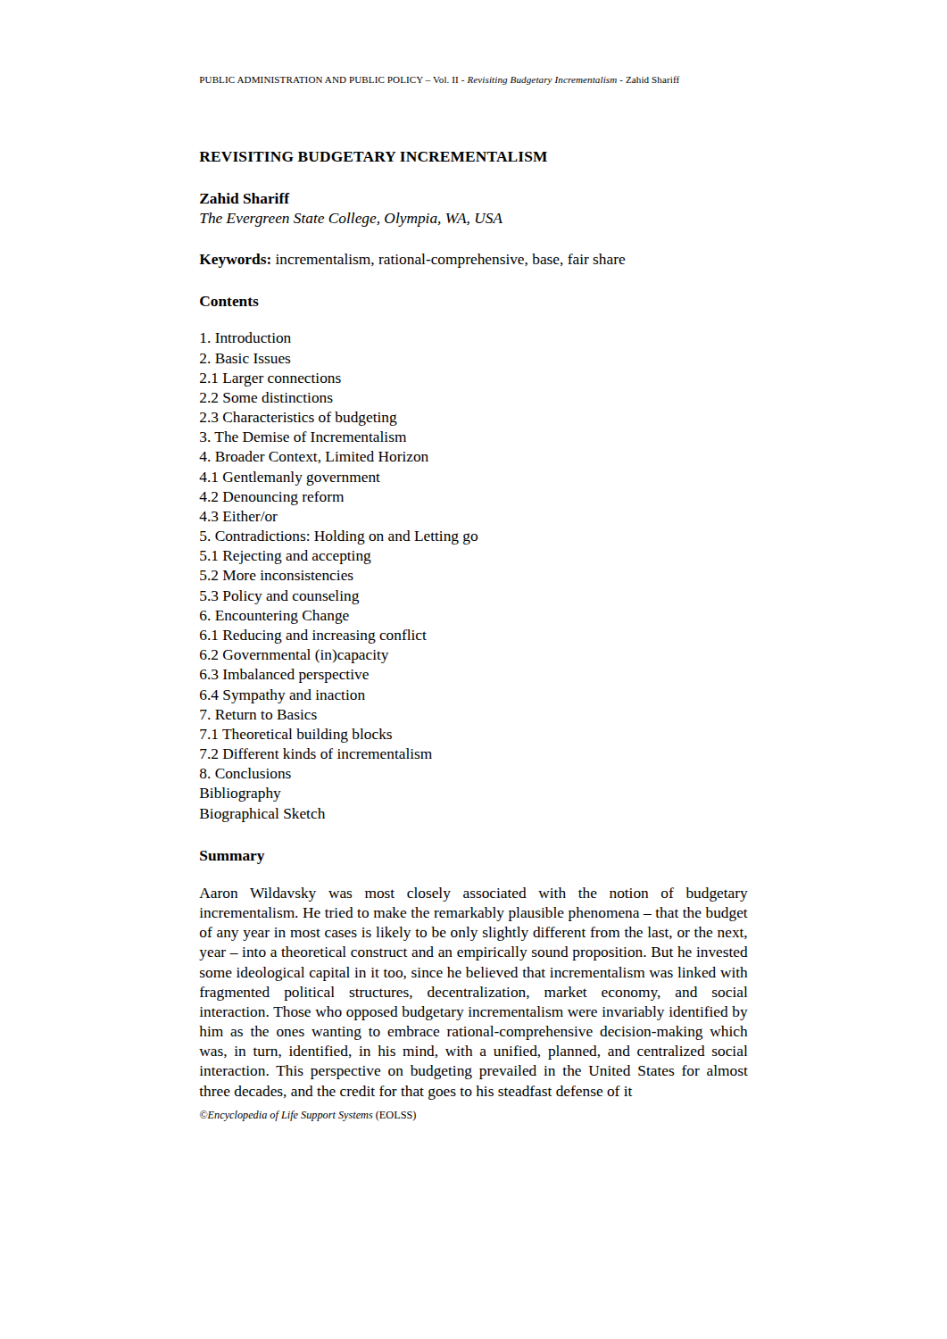PUBLIC ADMINISTRATION AND PUBLIC POLICY – Vol. II - Revisiting Budgetary Incrementalism - Zahid Shariff
REVISITING BUDGETARY INCREMENTALISM
Zahid Shariff
The Evergreen State College, Olympia, WA, USA
Keywords: incrementalism, rational-comprehensive, base, fair share
Contents
1. Introduction
2. Basic Issues
2.1 Larger connections
2.2 Some distinctions
2.3 Characteristics of budgeting
3. The Demise of Incrementalism
4. Broader Context, Limited Horizon
4.1 Gentlemanly government
4.2 Denouncing reform
4.3 Either/or
5. Contradictions: Holding on and Letting go
5.1 Rejecting and accepting
5.2 More inconsistencies
5.3 Policy and counseling
6. Encountering Change
6.1 Reducing and increasing conflict
6.2 Governmental (in)capacity
6.3 Imbalanced perspective
6.4 Sympathy and inaction
7. Return to Basics
7.1 Theoretical building blocks
7.2 Different kinds of incrementalism
8. Conclusions
Bibliography
Biographical Sketch
Summary
Aaron Wildavsky was most closely associated with the notion of budgetary incrementalism. He tried to make the remarkably plausible phenomena – that the budget of any year in most cases is likely to be only slightly different from the last, or the next, year – into a theoretical construct and an empirically sound proposition. But he invested some ideological capital in it too, since he believed that incrementalism was linked with fragmented political structures, decentralization, market economy, and social interaction. Those who opposed budgetary incrementalism were invariably identified by him as the ones wanting to embrace rational-comprehensive decision-making which was, in turn, identified, in his mind, with a unified, planned, and centralized social interaction. This perspective on budgeting prevailed in the United States for almost three decades, and the credit for that goes to his steadfast defense of it
©Encyclopedia of Life Support Systems (EOLSS)